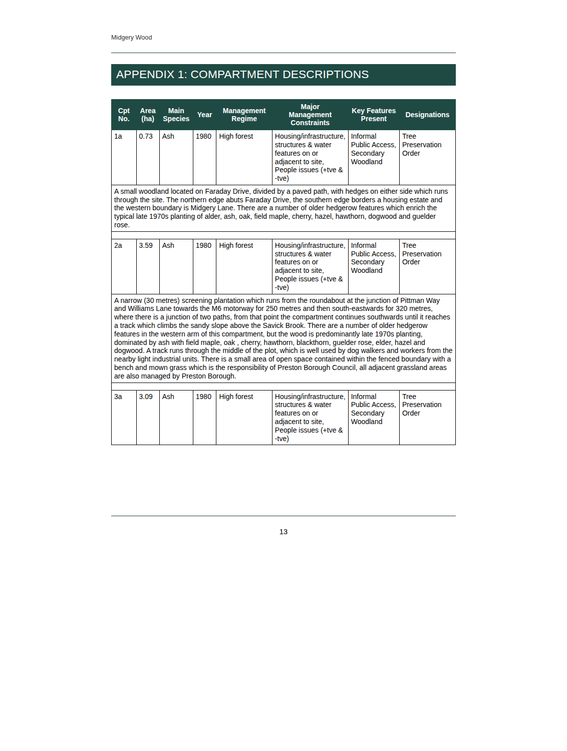Midgery Wood
APPENDIX 1: COMPARTMENT DESCRIPTIONS
| Cpt No. | Area (ha) | Main Species | Year | Management Regime | Major Management Constraints | Key Features Present | Designations |
| --- | --- | --- | --- | --- | --- | --- | --- |
| 1a | 0.73 | Ash | 1980 | High forest | Housing/infrastructure, structures & water features on or adjacent to site, People issues (+tve & -tve) | Informal Public Access, Secondary Woodland | Tree Preservation Order |
| A small woodland located on Faraday Drive, divided by a paved path, with hedges on either side which runs through the site. The northern edge abuts Faraday Drive, the southern edge borders a housing estate and the western boundary is Midgery Lane. There are a number of older hedgerow features which enrich the typical late 1970s planting of alder, ash, oak, field maple, cherry, hazel, hawthorn, dogwood and guelder rose. |
| 2a | 3.59 | Ash | 1980 | High forest | Housing/infrastructure, structures & water features on or adjacent to site, People issues (+tve & -tve) | Informal Public Access, Secondary Woodland | Tree Preservation Order |
| A narrow (30 metres) screening plantation which runs from the roundabout at the junction of Pittman Way and Williams Lane towards the M6 motorway for 250 metres and then south-eastwards for 320 metres, where there is a junction of two paths, from that point the compartment continues southwards until it reaches a track which climbs the sandy slope above the Savick Brook. There are a number of older hedgerow features in the western arm of this compartment, but the wood is predominantly late 1970s planting, dominated by ash with field maple, oak , cherry, hawthorn, blackthorn, guelder rose, elder, hazel and dogwood. A track runs through the middle of the plot, which is well used by dog walkers and workers from the nearby light industrial units. There is a small area of open space contained within the fenced boundary with a bench and mown grass which is the responsibility of Preston Borough Council, all adjacent grassland areas are also managed by Preston Borough. |
| 3a | 3.09 | Ash | 1980 | High forest | Housing/infrastructure, structures & water features on or adjacent to site, People issues (+tve & -tve) | Informal Public Access, Secondary Woodland | Tree Preservation Order |
13